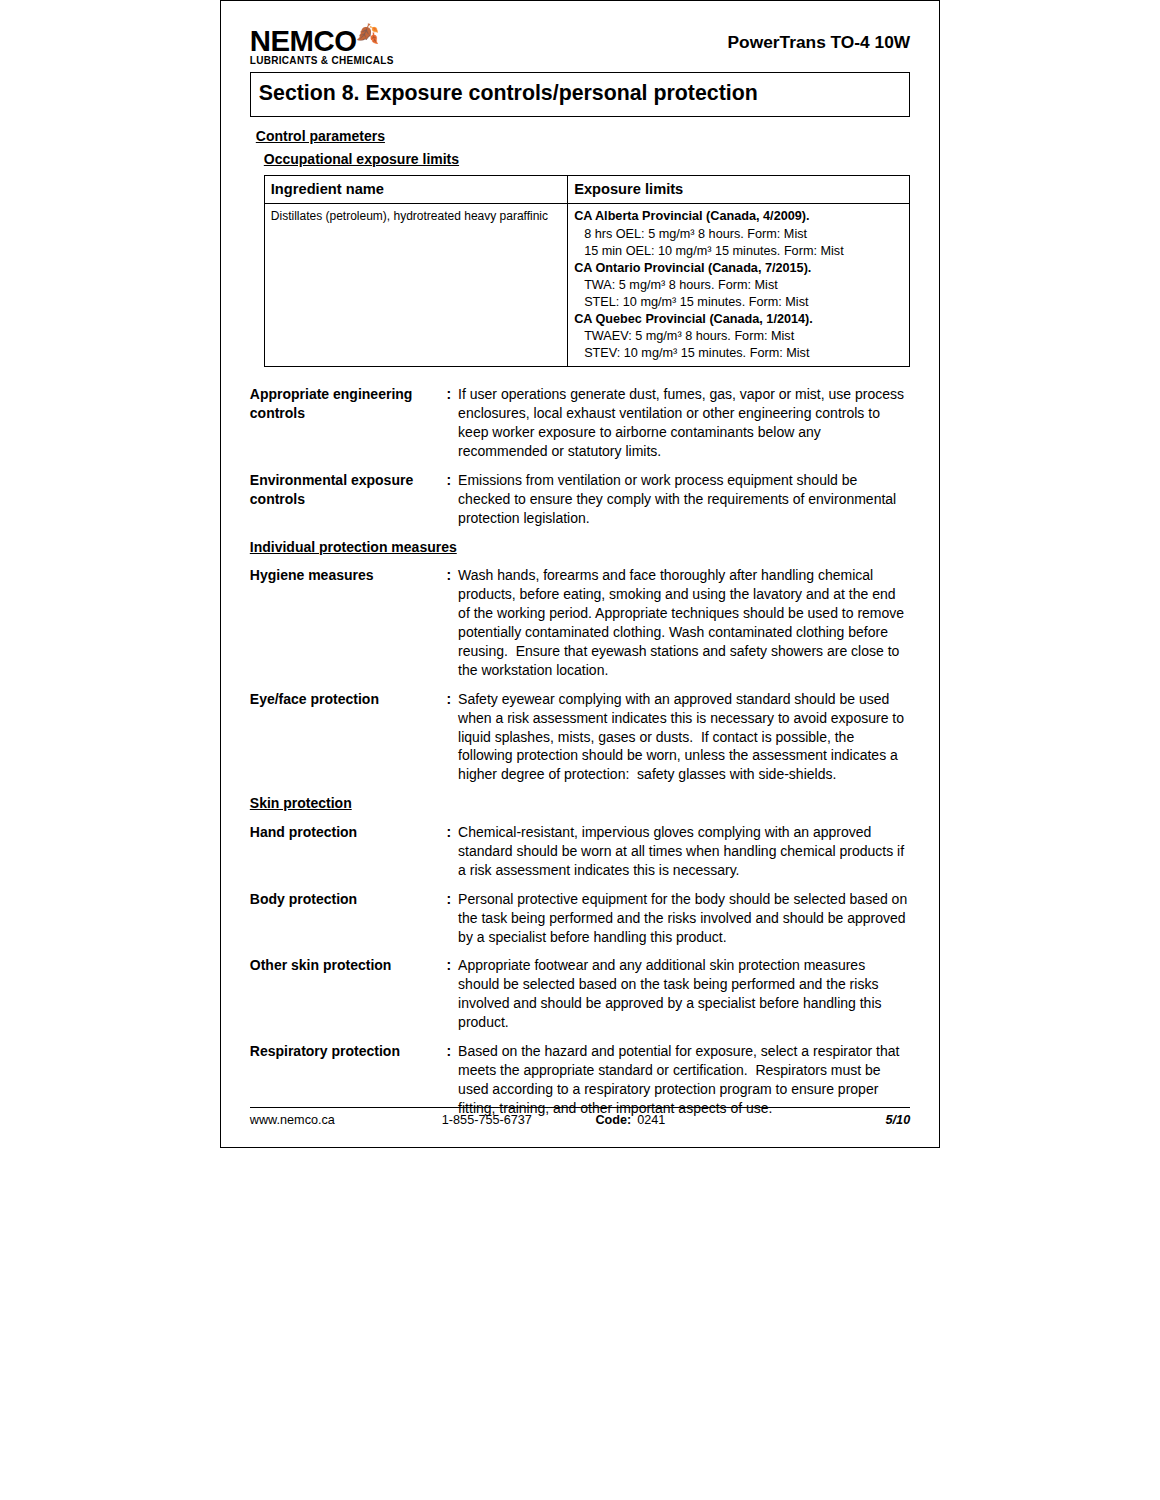NEMCO🍂
LUBRICANTS & CHEMICALS
PowerTrans TO-4 10W
Section 8. Exposure controls/personal protection
Control parameters
Occupational exposure limits
| Ingredient name | Exposure limits |
| --- | --- |
| Distillates (petroleum), hydrotreated heavy paraffinic | CA Alberta Provincial (Canada, 4/2009). 8 hrs OEL: 5 mg/m³ 8 hours. Form: Mist 15 min OEL: 10 mg/m³ 15 minutes. Form: Mist CA Ontario Provincial (Canada, 7/2015). TWA: 5 mg/m³ 8 hours. Form: Mist STEL: 10 mg/m³ 15 minutes. Form: Mist CA Quebec Provincial (Canada, 1/2014). TWAEV: 5 mg/m³ 8 hours. Form: Mist STEV: 10 mg/m³ 15 minutes. Form: Mist |
| Appropriate engineering controls | : | If user operations generate dust, fumes, gas, vapor or mist, use process enclosures, local exhaust ventilation or other engineering controls to keep worker exposure to airborne contaminants below any recommended or statutory limits. |
| Environmental exposure controls | : | Emissions from ventilation or work process equipment should be checked to ensure they comply with the requirements of environmental protection legislation. |
| Individual protection measures |
| Hygiene measures | : | Wash hands, forearms and face thoroughly after handling chemical products, before eating, smoking and using the lavatory and at the end of the working period. Appropriate techniques should be used to remove potentially contaminated clothing. Wash contaminated clothing before reusing. Ensure that eyewash stations and safety showers are close to the workstation location. |
| Eye/face protection | : | Safety eyewear complying with an approved standard should be used when a risk assessment indicates this is necessary to avoid exposure to liquid splashes, mists, gases or dusts. If contact is possible, the following protection should be worn, unless the assessment indicates a higher degree of protection: safety glasses with side-shields. |
| Skin protection |
| Hand protection | : | Chemical-resistant, impervious gloves complying with an approved standard should be worn at all times when handling chemical products if a risk assessment indicates this is necessary. |
| Body protection | : | Personal protective equipment for the body should be selected based on the task being performed and the risks involved and should be approved by a specialist before handling this product. |
| Other skin protection | : | Appropriate footwear and any additional skin protection measures should be selected based on the task being performed and the risks involved and should be approved by a specialist before handling this product. |
| Respiratory protection | : | Based on the hazard and potential for exposure, select a respirator that meets the appropriate standard or certification. Respirators must be used according to a respiratory protection program to ensure proper fitting, training, and other important aspects of use. |
www.nemco.ca 1-855-755-6737 Code: 0241 5/10